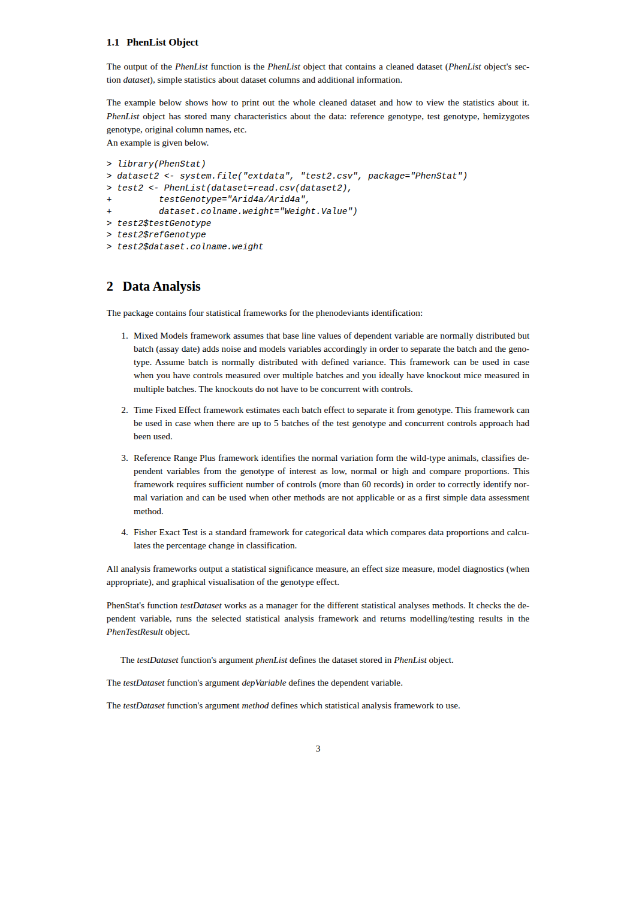1.1 PhenList Object
The output of the PhenList function is the PhenList object that contains a cleaned dataset (PhenList object's section dataset), simple statistics about dataset columns and additional information.
The example below shows how to print out the whole cleaned dataset and how to view the statistics about it. PhenList object has stored many characteristics about the data: reference genotype, test genotype, hemizygotes genotype, original column names, etc.
An example is given below.
> library(PhenStat)
> dataset2 <- system.file("extdata", "test2.csv", package="PhenStat")
> test2 <- PhenList(dataset=read.csv(dataset2),
+         testGenotype="Arid4a/Arid4a",
+         dataset.colname.weight="Weight.Value")
> test2$testGenotype
> test2$refGenotype
> test2$dataset.colname.weight
2 Data Analysis
The package contains four statistical frameworks for the phenodeviants identification:
Mixed Models framework assumes that base line values of dependent variable are normally distributed but batch (assay date) adds noise and models variables accordingly in order to separate the batch and the genotype. Assume batch is normally distributed with defined variance. This framework can be used in case when you have controls measured over multiple batches and you ideally have knockout mice measured in multiple batches. The knockouts do not have to be concurrent with controls.
Time Fixed Effect framework estimates each batch effect to separate it from genotype. This framework can be used in case when there are up to 5 batches of the test genotype and concurrent controls approach had been used.
Reference Range Plus framework identifies the normal variation form the wild-type animals, classifies dependent variables from the genotype of interest as low, normal or high and compare proportions. This framework requires sufficient number of controls (more than 60 records) in order to correctly identify normal variation and can be used when other methods are not applicable or as a first simple data assessment method.
Fisher Exact Test is a standard framework for categorical data which compares data proportions and calculates the percentage change in classification.
All analysis frameworks output a statistical significance measure, an effect size measure, model diagnostics (when appropriate), and graphical visualisation of the genotype effect.
PhenStat's function testDataset works as a manager for the different statistical analyses methods. It checks the dependent variable, runs the selected statistical analysis framework and returns modelling/testing results in the PhenTestResult object.
The testDataset function's argument phenList defines the dataset stored in PhenList object.
The testDataset function's argument depVariable defines the dependent variable.
The testDataset function's argument method defines which statistical analysis framework to use.
3